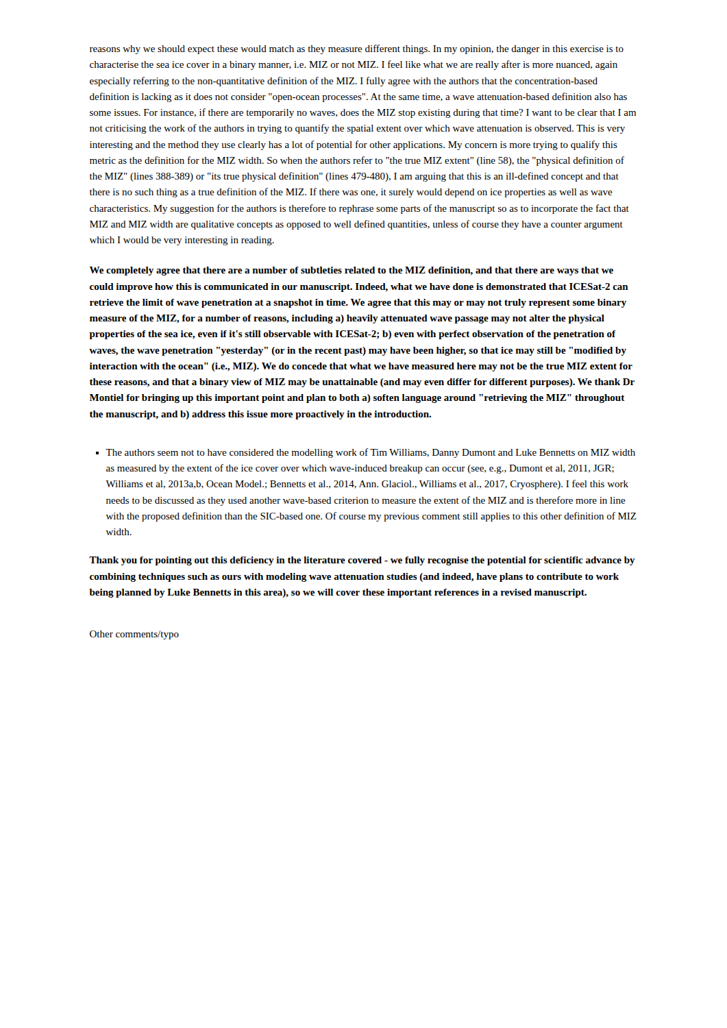reasons why we should expect these would match as they measure different things. In my opinion, the danger in this exercise is to characterise the sea ice cover in a binary manner, i.e. MIZ or not MIZ. I feel like what we are really after is more nuanced, again especially referring to the non-quantitative definition of the MIZ. I fully agree with the authors that the concentration-based definition is lacking as it does not consider "open-ocean processes". At the same time, a wave attenuation-based definition also has some issues. For instance, if there are temporarily no waves, does the MIZ stop existing during that time? I want to be clear that I am not criticising the work of the authors in trying to quantify the spatial extent over which wave attenuation is observed. This is very interesting and the method they use clearly has a lot of potential for other applications. My concern is more trying to qualify this metric as the definition for the MIZ width. So when the authors refer to "the true MIZ extent" (line 58), the "physical definition of the MIZ" (lines 388-389) or "its true physical definition" (lines 479-480), I am arguing that this is an ill-defined concept and that there is no such thing as a true definition of the MIZ. If there was one, it surely would depend on ice properties as well as wave characteristics. My suggestion for the authors is therefore to rephrase some parts of the manuscript so as to incorporate the fact that MIZ and MIZ width are qualitative concepts as opposed to well defined quantities, unless of course they have a counter argument which I would be very interesting in reading.
We completely agree that there are a number of subtleties related to the MIZ definition, and that there are ways that we could improve how this is communicated in our manuscript. Indeed, what we have done is demonstrated that ICESat-2 can retrieve the limit of wave penetration at a snapshot in time. We agree that this may or may not truly represent some binary measure of the MIZ, for a number of reasons, including a) heavily attenuated wave passage may not alter the physical properties of the sea ice, even if it's still observable with ICESat-2; b) even with perfect observation of the penetration of waves, the wave penetration "yesterday" (or in the recent past) may have been higher, so that ice may still be "modified by interaction with the ocean" (i.e., MIZ). We do concede that what we have measured here may not be the true MIZ extent for these reasons, and that a binary view of MIZ may be unattainable (and may even differ for different purposes). We thank Dr Montiel for bringing up this important point and plan to both a) soften language around "retrieving the MIZ" throughout the manuscript, and b) address this issue more proactively in the introduction.
The authors seem not to have considered the modelling work of Tim Williams, Danny Dumont and Luke Bennetts on MIZ width as measured by the extent of the ice cover over which wave-induced breakup can occur (see, e.g., Dumont et al, 2011, JGR; Williams et al, 2013a,b, Ocean Model.; Bennetts et al., 2014, Ann. Glaciol., Williams et al., 2017, Cryosphere). I feel this work needs to be discussed as they used another wave-based criterion to measure the extent of the MIZ and is therefore more in line with the proposed definition than the SIC-based one. Of course my previous comment still applies to this other definition of MIZ width.
Thank you for pointing out this deficiency in the literature covered - we fully recognise the potential for scientific advance by combining techniques such as ours with modeling wave attenuation studies (and indeed, have plans to contribute to work being planned by Luke Bennetts in this area), so we will cover these important references in a revised manuscript.
Other comments/typo